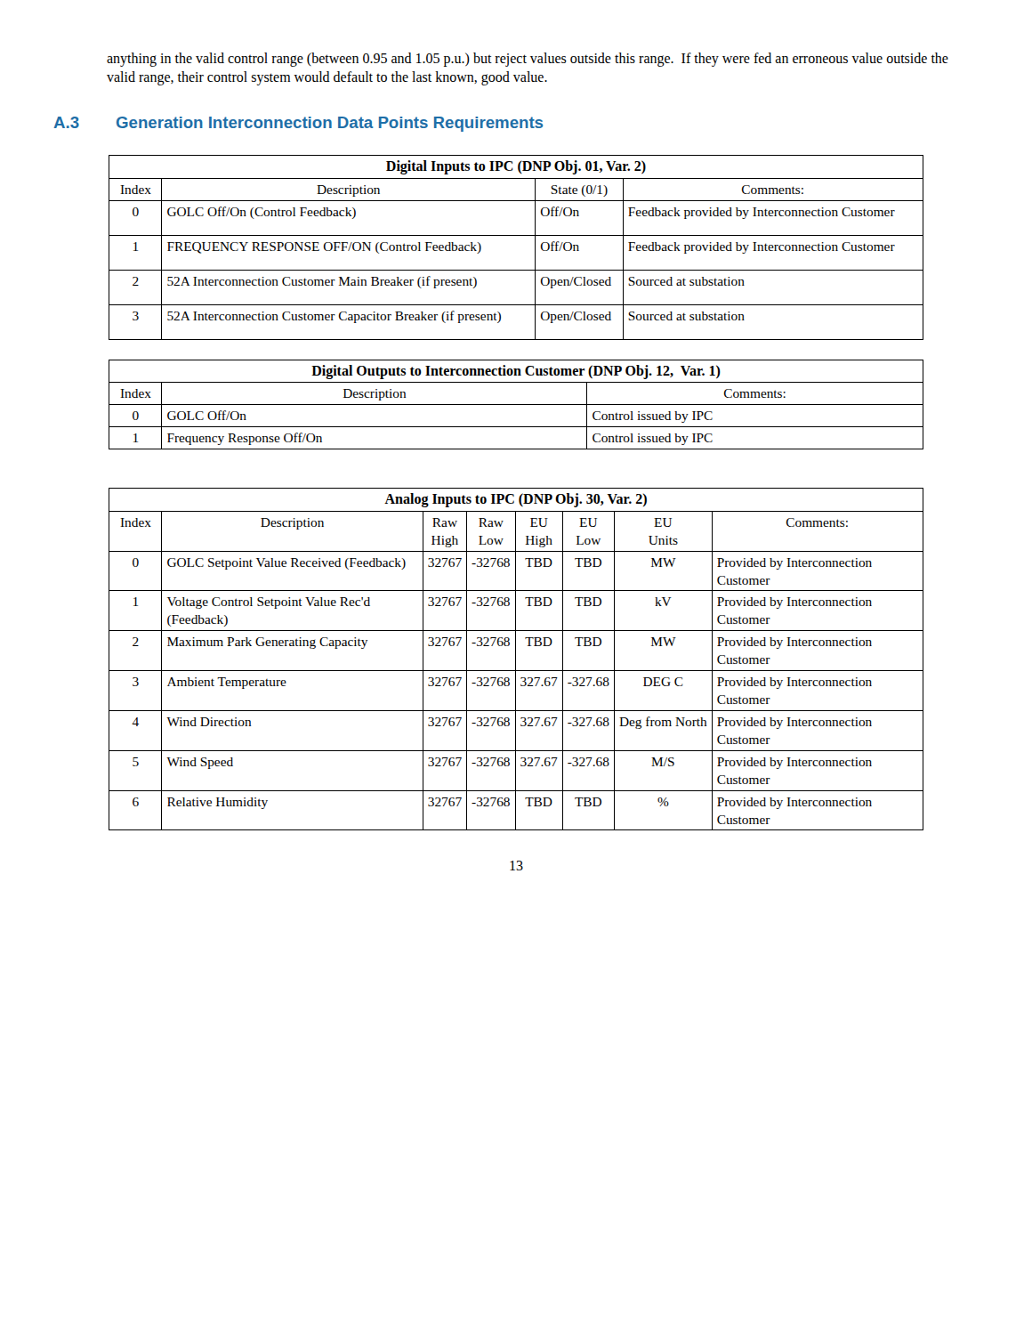anything in the valid control range (between 0.95 and 1.05 p.u.) but reject values outside this range. If they were fed an erroneous value outside the valid range, their control system would default to the last known, good value.
A.3 Generation Interconnection Data Points Requirements
Digital Inputs to IPC (DNP Obj. 01, Var. 2)
| Index | Description | State (0/1) | Comments: |
| --- | --- | --- | --- |
| 0 | GOLC Off/On (Control Feedback) | Off/On | Feedback provided by Interconnection Customer |
| 1 | FREQUENCY RESPONSE OFF/ON (Control Feedback) | Off/On | Feedback provided by Interconnection Customer |
| 2 | 52A Interconnection Customer Main Breaker (if present) | Open/Closed | Sourced at substation |
| 3 | 52A Interconnection Customer Capacitor Breaker (if present) | Open/Closed | Sourced at substation |
Digital Outputs to Interconnection Customer (DNP Obj. 12, Var. 1)
| Index | Description | Comments: |
| --- | --- | --- |
| 0 | GOLC Off/On | Control issued by IPC |
| 1 | Frequency Response Off/On | Control issued by IPC |
Analog Inputs to IPC (DNP Obj. 30, Var. 2)
| Index | Description | Raw High | Raw Low | EU High | EU Low | EU Units | Comments: |
| --- | --- | --- | --- | --- | --- | --- | --- |
| 0 | GOLC Setpoint Value Received (Feedback) | 32767 | -32768 | TBD | TBD | MW | Provided by Interconnection Customer |
| 1 | Voltage Control Setpoint Value Rec'd (Feedback) | 32767 | -32768 | TBD | TBD | kV | Provided by Interconnection Customer |
| 2 | Maximum Park Generating Capacity | 32767 | -32768 | TBD | TBD | MW | Provided by Interconnection Customer |
| 3 | Ambient Temperature | 32767 | -32768 | 327.67 | -327.68 | DEG C | Provided by Interconnection Customer |
| 4 | Wind Direction | 32767 | -32768 | 327.67 | -327.68 | Deg from North | Provided by Interconnection Customer |
| 5 | Wind Speed | 32767 | -32768 | 327.67 | -327.68 | M/S | Provided by Interconnection Customer |
| 6 | Relative Humidity | 32767 | -32768 | TBD | TBD | % | Provided by Interconnection Customer |
13